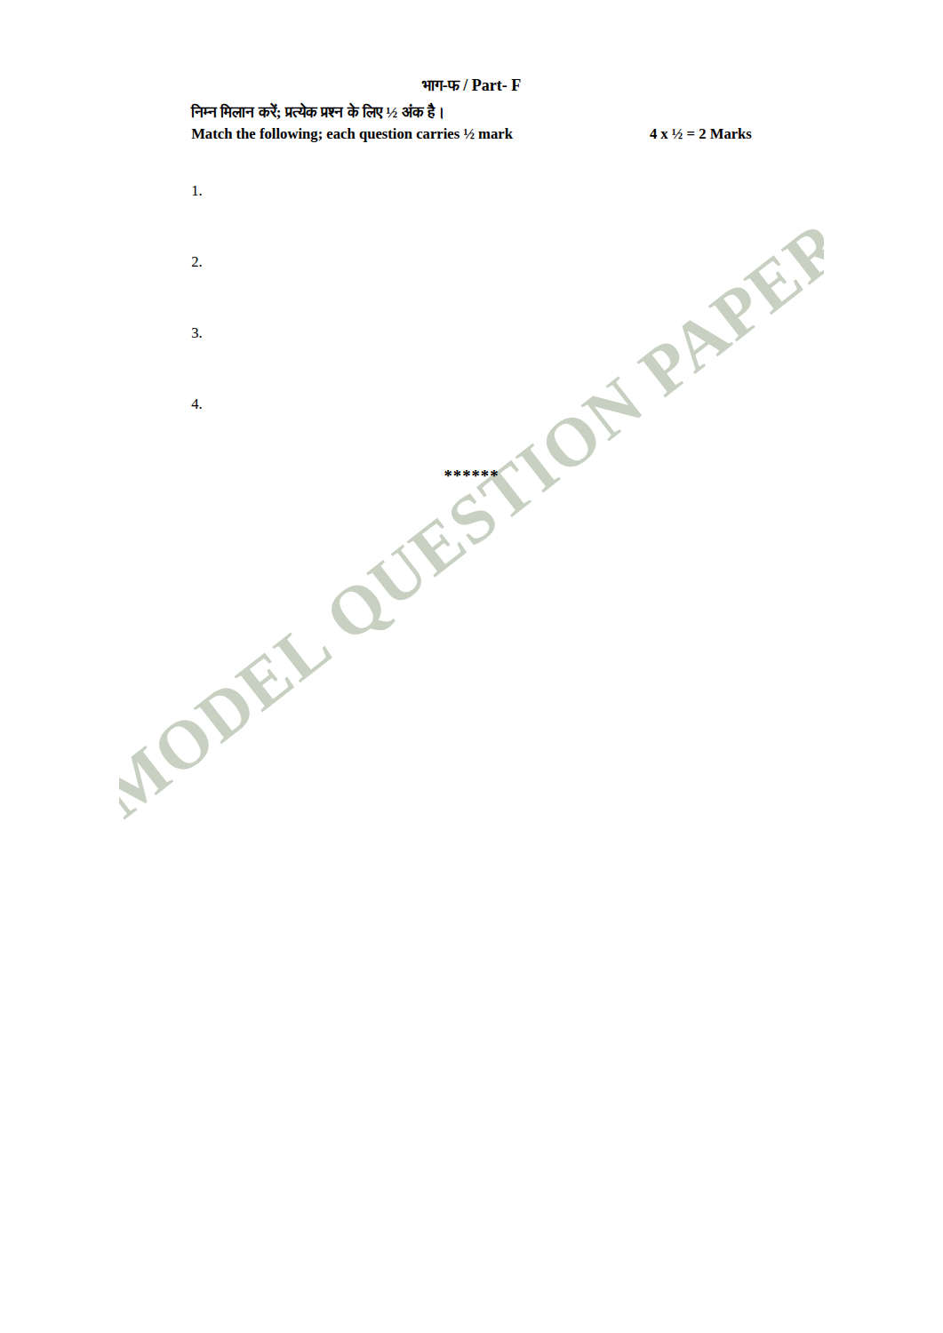MODEL QUESTION PAPER
भाग-फ / Part- F
निम्न मिलान करें; प्रत्येक प्रश्न के लिए ½ अंक है।
Match the following; each question carries ½ mark 4 x ½ = 2 Marks
1.
2.
3.
4.
******